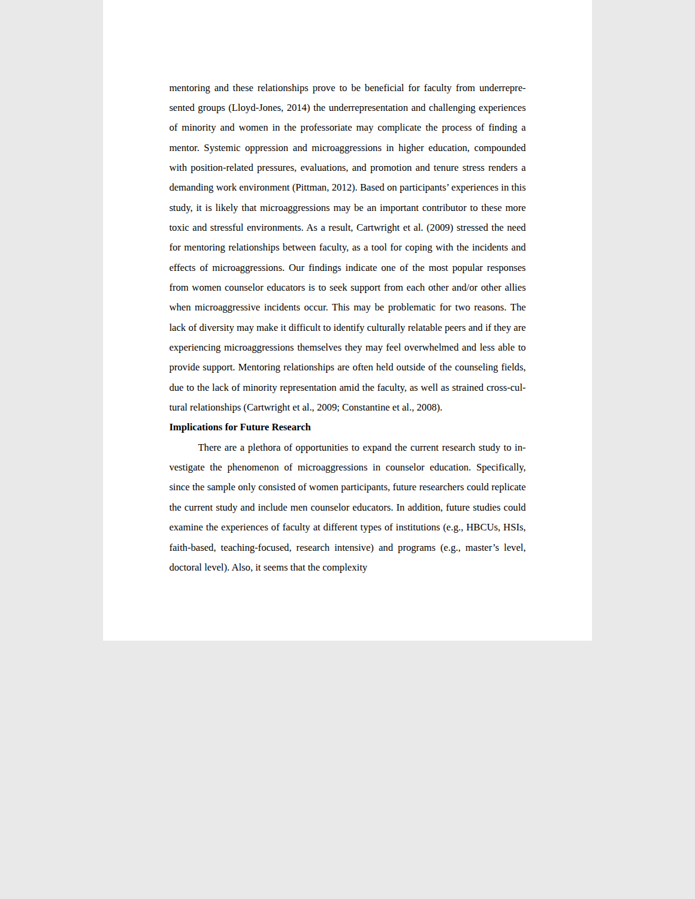mentoring and these relationships prove to be beneficial for faculty from underrepresented groups (Lloyd-Jones, 2014) the underrepresentation and challenging experiences of minority and women in the professoriate may complicate the process of finding a mentor. Systemic oppression and microaggressions in higher education, compounded with position-related pressures, evaluations, and promotion and tenure stress renders a demanding work environment (Pittman, 2012). Based on participants’ experiences in this study, it is likely that microaggressions may be an important contributor to these more toxic and stressful environments. As a result, Cartwright et al. (2009) stressed the need for mentoring relationships between faculty, as a tool for coping with the incidents and effects of microaggressions. Our findings indicate one of the most popular responses from women counselor educators is to seek support from each other and/or other allies when microaggressive incidents occur. This may be problematic for two reasons. The lack of diversity may make it difficult to identify culturally relatable peers and if they are experiencing microaggressions themselves they may feel overwhelmed and less able to provide support. Mentoring relationships are often held outside of the counseling fields, due to the lack of minority representation amid the faculty, as well as strained cross-cultural relationships (Cartwright et al., 2009; Constantine et al., 2008).
Implications for Future Research
There are a plethora of opportunities to expand the current research study to investigate the phenomenon of microaggressions in counselor education. Specifically, since the sample only consisted of women participants, future researchers could replicate the current study and include men counselor educators. In addition, future studies could examine the experiences of faculty at different types of institutions (e.g., HBCUs, HSIs, faith-based, teaching-focused, research intensive) and programs (e.g., master’s level, doctoral level). Also, it seems that the complexity